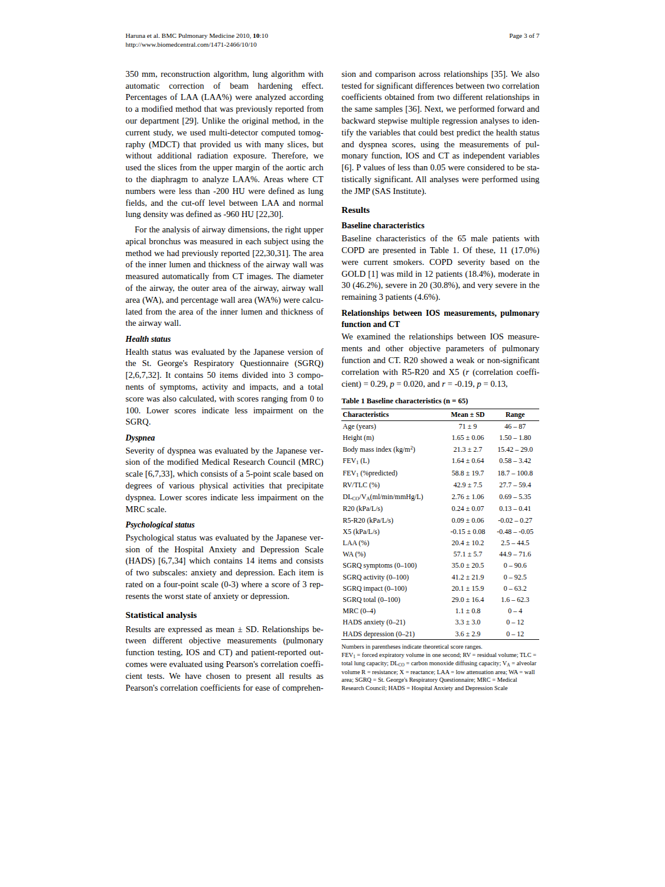Haruna et al. BMC Pulmonary Medicine 2010, 10:10 http://www.biomedcentral.com/1471-2466/10/10
Page 3 of 7
350 mm, reconstruction algorithm, lung algorithm with automatic correction of beam hardening effect. Percentages of LAA (LAA%) were analyzed according to a modified method that was previously reported from our department [29]. Unlike the original method, in the current study, we used multi-detector computed tomography (MDCT) that provided us with many slices, but without additional radiation exposure. Therefore, we used the slices from the upper margin of the aortic arch to the diaphragm to analyze LAA%. Areas where CT numbers were less than -200 HU were defined as lung fields, and the cut-off level between LAA and normal lung density was defined as -960 HU [22,30].
For the analysis of airway dimensions, the right upper apical bronchus was measured in each subject using the method we had previously reported [22,30,31]. The area of the inner lumen and thickness of the airway wall was measured automatically from CT images. The diameter of the airway, the outer area of the airway, airway wall area (WA), and percentage wall area (WA%) were calculated from the area of the inner lumen and thickness of the airway wall.
Health status
Health status was evaluated by the Japanese version of the St. George's Respiratory Questionnaire (SGRQ) [2,6,7,32]. It contains 50 items divided into 3 components of symptoms, activity and impacts, and a total score was also calculated, with scores ranging from 0 to 100. Lower scores indicate less impairment on the SGRQ.
Dyspnea
Severity of dyspnea was evaluated by the Japanese version of the modified Medical Research Council (MRC) scale [6,7,33], which consists of a 5-point scale based on degrees of various physical activities that precipitate dyspnea. Lower scores indicate less impairment on the MRC scale.
Psychological status
Psychological status was evaluated by the Japanese version of the Hospital Anxiety and Depression Scale (HADS) [6,7,34] which contains 14 items and consists of two subscales: anxiety and depression. Each item is rated on a four-point scale (0-3) where a score of 3 represents the worst state of anxiety or depression.
Statistical analysis
Results are expressed as mean ± SD. Relationships between different objective measurements (pulmonary function testing, IOS and CT) and patient-reported outcomes were evaluated using Pearson's correlation coefficient tests. We have chosen to present all results as Pearson's correlation coefficients for ease of comprehension and comparison across relationships [35]. We also tested for significant differences between two correlation coefficients obtained from two different relationships in the same samples [36]. Next, we performed forward and backward stepwise multiple regression analyses to identify the variables that could best predict the health status and dyspnea scores, using the measurements of pulmonary function, IOS and CT as independent variables [6]. P values of less than 0.05 were considered to be statistically significant. All analyses were performed using the JMP (SAS Institute).
Results
Baseline characteristics
Baseline characteristics of the 65 male patients with COPD are presented in Table 1. Of these, 11 (17.0%) were current smokers. COPD severity based on the GOLD [1] was mild in 12 patients (18.4%), moderate in 30 (46.2%), severe in 20 (30.8%), and very severe in the remaining 3 patients (4.6%).
Relationships between IOS measurements, pulmonary function and CT
We examined the relationships between IOS measurements and other objective parameters of pulmonary function and CT. R20 showed a weak or non-significant correlation with R5-R20 and X5 (r (correlation coefficient) = 0.29, p = 0.020, and r = -0.19, p = 0.13,
Table 1 Baseline characteristics (n = 65)
| Characteristics | Mean ± SD | Range |
| --- | --- | --- |
| Age (years) | 71 ± 9 | 46 – 87 |
| Height (m) | 1.65 ± 0.06 | 1.50 – 1.80 |
| Body mass index (kg/m 2 ) | 21.3 ± 2.7 | 15.42 – 29.0 |
| FEV 1 (L) | 1.64 ± 0.64 | 0.58 – 3.42 |
| FEV 1 (%predicted) | 58.8 ± 19.7 | 18.7 – 100.8 |
| RV/TLC (%) | 42.9 ± 7.5 | 27.7 – 59.4 |
| DL CO /V A (ml/min/mmHg/L) | 2.76 ± 1.06 | 0.69 – 5.35 |
| R20 (kPa/L/s) | 0.24 ± 0.07 | 0.13 – 0.41 |
| R5-R20 (kPa/L/s) | 0.09 ± 0.06 | -0.02 – 0.27 |
| X5 (kPa/L/s) | -0.15 ± 0.08 | -0.48 – -0.05 |
| LAA (%) | 20.4 ± 10.2 | 2.5 – 44.5 |
| WA (%) | 57.1 ± 5.7 | 44.9 – 71.6 |
| SGRQ symptoms (0–100) | 35.0 ± 20.5 | 0 – 90.6 |
| SGRQ activity (0–100) | 41.2 ± 21.9 | 0 – 92.5 |
| SGRQ impact (0–100) | 20.1 ± 15.9 | 0 – 63.2 |
| SGRQ total (0–100) | 29.0 ± 16.4 | 1.6 – 62.3 |
| MRC (0–4) | 1.1 ± 0.8 | 0 – 4 |
| HADS anxiety (0–21) | 3.3 ± 3.0 | 0 – 12 |
| HADS depression (0–21) | 3.6 ± 2.9 | 0 – 12 |
Numbers in parentheses indicate theoretical score ranges.
FEV1 = forced expiratory volume in one second; RV = residual volume; TLC = total lung capacity; DLCO = carbon monoxide diffusing capacity; VA = alveolar volume R = resistance; X = reactance; LAA = low attenuation area; WA = wall area; SGRQ = St. George's Respiratory Questionnaire; MRC = Medical Research Council; HADS = Hospital Anxiety and Depression Scale